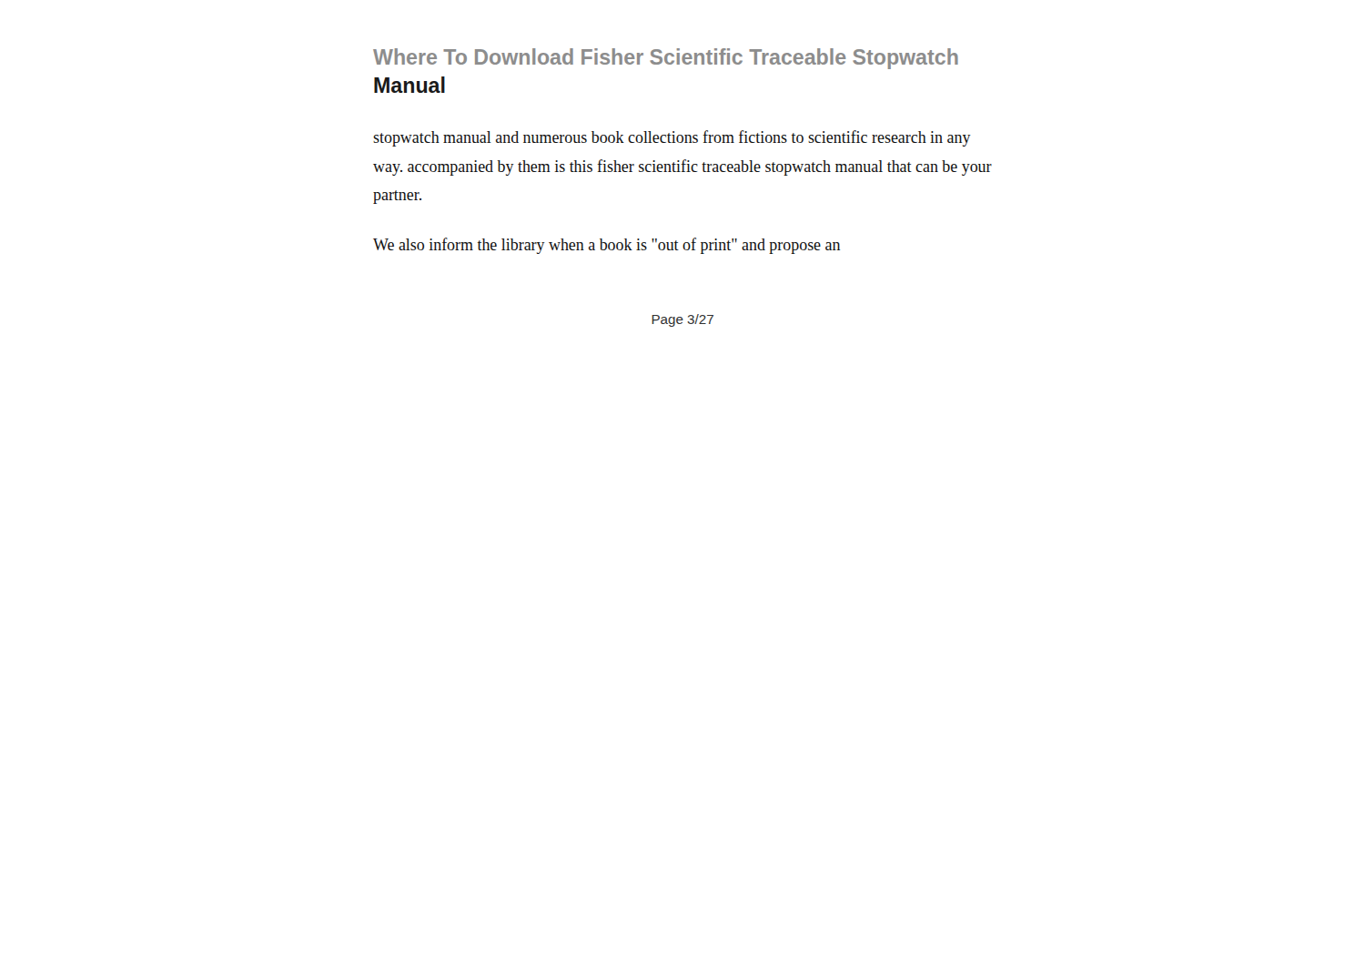Where To Download Fisher Scientific Traceable Stopwatch Manual
stopwatch manual and numerous book collections from fictions to scientific research in any way. accompanied by them is this fisher scientific traceable stopwatch manual that can be your partner.
We also inform the library when a book is "out of print" and propose an
Page 3/27